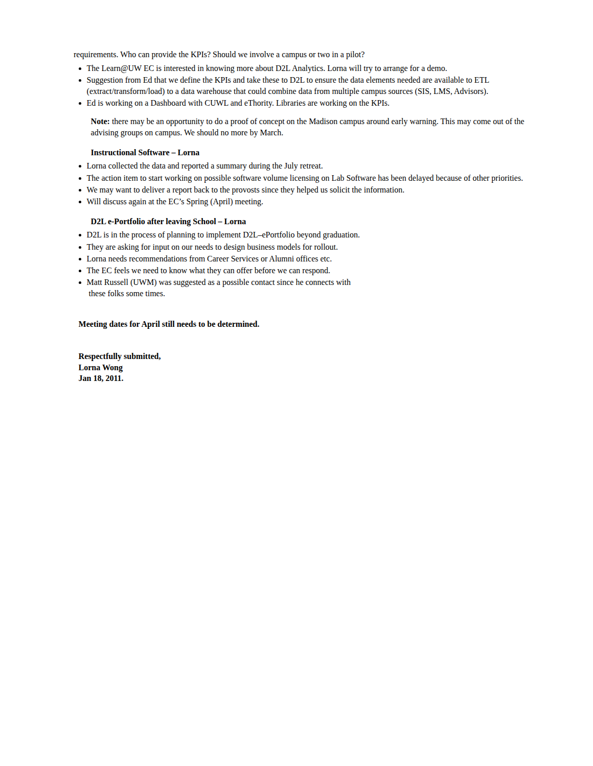requirements. Who can provide the KPIs? Should we involve a campus or two in a pilot?
The Learn@UW EC is interested in knowing more about D2L Analytics. Lorna will try to arrange for a demo.
Suggestion from Ed that we define the KPIs and take these to D2L to ensure the data elements needed are available to ETL (extract/transform/load) to a data warehouse that could combine data from multiple campus sources (SIS, LMS, Advisors).
Ed is working on a Dashboard with CUWL and eThority. Libraries are working on the KPIs.
Note: there may be an opportunity to do a proof of concept on the Madison campus around early warning. This may come out of the advising groups on campus. We should no more by March.
Instructional Software – Lorna
Lorna collected the data and reported a summary during the July retreat.
The action item to start working on possible software volume licensing on Lab Software has been delayed because of other priorities.
We may want to deliver a report back to the provosts since they helped us solicit the information.
Will discuss again at the EC’s Spring (April) meeting.
D2L e-Portfolio after leaving School – Lorna
D2L is in the process of planning to implement D2L–ePortfolio beyond graduation.
They are asking for input on our needs to design business models for rollout.
Lorna needs recommendations from Career Services or Alumni offices etc.
The EC feels we need to know what they can offer before we can respond.
Matt Russell (UWM) was suggested as a possible contact since he connects with
these folks some times.
Meeting dates for April still needs to be determined.
Respectfully submitted,
Lorna Wong
Jan 18, 2011.